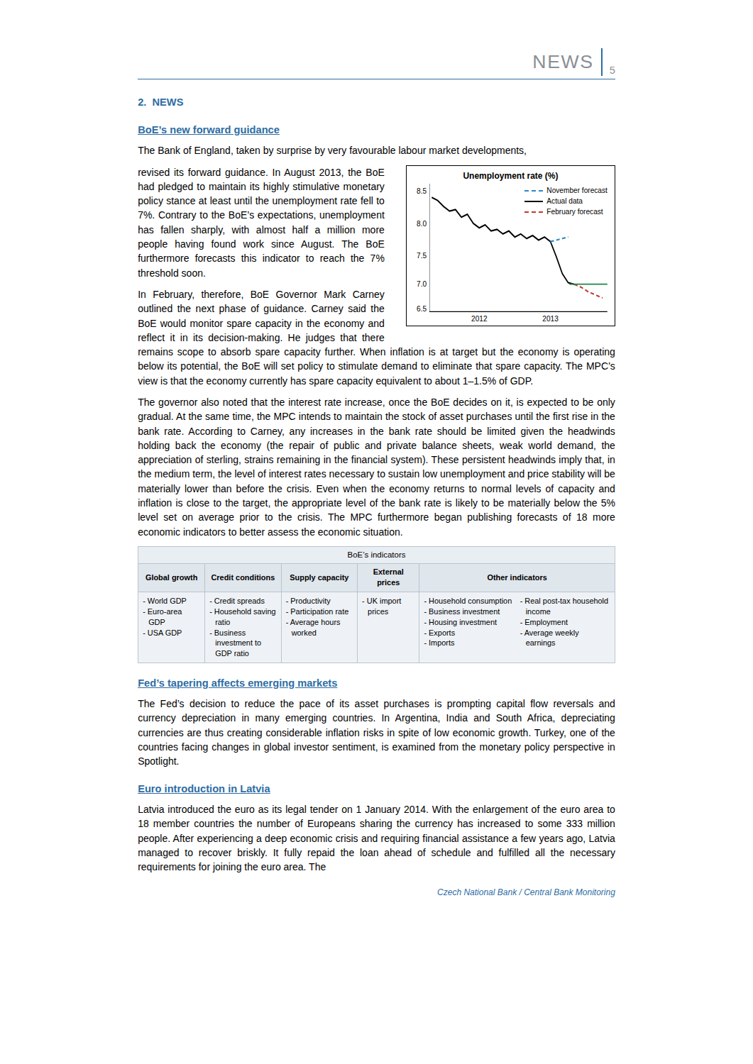NEWS
5
2. NEWS
BoE’s new forward guidance
The Bank of England, taken by surprise by very favourable labour market developments,
Unemployment rate (%)
November forecast
Actual data
February forecast
8.5 8.0 7.5 7.0 6.5
2012 2013
revised its forward guidance. In August 2013, the BoE had pledged to maintain its highly stimulative monetary policy stance at least until the unemployment rate fell to 7%. Contrary to the BoE’s expectations, unemployment has fallen sharply, with almost half a million more people having found work since August. The BoE furthermore forecasts this indicator to reach the 7% threshold soon.
In February, therefore, BoE Governor Mark Carney outlined the next phase of guidance. Carney said the BoE would monitor spare capacity in the economy and reflect it in its decision-making. He judges that there remains scope to absorb spare capacity further. When inflation is at target but the economy is operating below its potential, the BoE will set policy to stimulate demand to eliminate that spare capacity. The MPC’s view is that the economy currently has spare capacity equivalent to about 1–1.5% of GDP.
The governor also noted that the interest rate increase, once the BoE decides on it, is expected to be only gradual. At the same time, the MPC intends to maintain the stock of asset purchases until the first rise in the bank rate. According to Carney, any increases in the bank rate should be limited given the headwinds holding back the economy (the repair of public and private balance sheets, weak world demand, the appreciation of sterling, strains remaining in the financial system). These persistent headwinds imply that, in the medium term, the level of interest rates necessary to sustain low unemployment and price stability will be materially lower than before the crisis. Even when the economy returns to normal levels of capacity and inflation is close to the target, the appropriate level of the bank rate is likely to be materially below the 5% level set on average prior to the crisis. The MPC furthermore began publishing forecasts of 18 more economic indicators to better assess the economic situation.
BoE’s indicators
| Global growth | Credit conditions | Supply capacity | External prices | Other indicators |
| --- | --- | --- | --- | --- |
| - World GDP - Euro-area GDP - USA GDP | - Credit spreads - Household saving ratio - Business investment to GDP ratio | - Productivity - Participation rate - Average hours worked | - UK import prices | - Household consumption - Business investment - Housing investment - Exports - Imports - Real post-tax household income - Employment - Average weekly earnings |
Fed’s tapering affects emerging markets
The Fed’s decision to reduce the pace of its asset purchases is prompting capital flow reversals and currency depreciation in many emerging countries. In Argentina, India and South Africa, depreciating currencies are thus creating considerable inflation risks in spite of low economic growth. Turkey, one of the countries facing changes in global investor sentiment, is examined from the monetary policy perspective in Spotlight.
Euro introduction in Latvia
Latvia introduced the euro as its legal tender on 1 January 2014. With the enlargement of the euro area to 18 member countries the number of Europeans sharing the currency has increased to some 333 million people. After experiencing a deep economic crisis and requiring financial assistance a few years ago, Latvia managed to recover briskly. It fully repaid the loan ahead of schedule and fulfilled all the necessary requirements for joining the euro area. The
Czech National Bank / Central Bank Monitoring